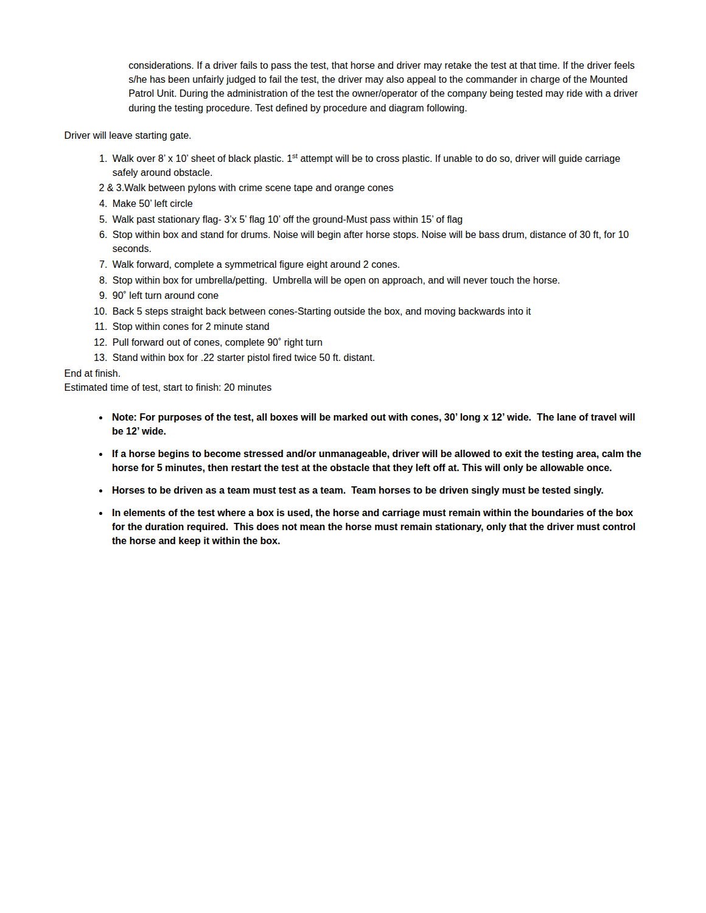considerations. If a driver fails to pass the test, that horse and driver may retake the test at that time. If the driver feels s/he has been unfairly judged to fail the test, the driver may also appeal to the commander in charge of the Mounted Patrol Unit. During the administration of the test the owner/operator of the company being tested may ride with a driver during the testing procedure. Test defined by procedure and diagram following.
Driver will leave starting gate.
Walk over 8’ x 10’ sheet of black plastic. 1st attempt will be to cross plastic. If unable to do so, driver will guide carriage safely around obstacle.
2 & 3.Walk between pylons with crime scene tape and orange cones
Make 50’ left circle
Walk past stationary flag- 3’x 5’ flag 10’ off the ground-Must pass within 15’ of flag
Stop within box and stand for drums. Noise will begin after horse stops. Noise will be bass drum, distance of 30 ft, for 10 seconds.
Walk forward, complete a symmetrical figure eight around 2 cones.
Stop within box for umbrella/petting. Umbrella will be open on approach, and will never touch the horse.
90˚ left turn around cone
Back 5 steps straight back between cones-Starting outside the box, and moving backwards into it
Stop within cones for 2 minute stand
Pull forward out of cones, complete 90˚ right turn
Stand within box for .22 starter pistol fired twice 50 ft. distant.
End at finish.
Estimated time of test, start to finish: 20 minutes
Note: For purposes of the test, all boxes will be marked out with cones, 30’ long x 12’ wide. The lane of travel will be 12’ wide.
If a horse begins to become stressed and/or unmanageable, driver will be allowed to exit the testing area, calm the horse for 5 minutes, then restart the test at the obstacle that they left off at. This will only be allowable once.
Horses to be driven as a team must test as a team. Team horses to be driven singly must be tested singly.
In elements of the test where a box is used, the horse and carriage must remain within the boundaries of the box for the duration required. This does not mean the horse must remain stationary, only that the driver must control the horse and keep it within the box.